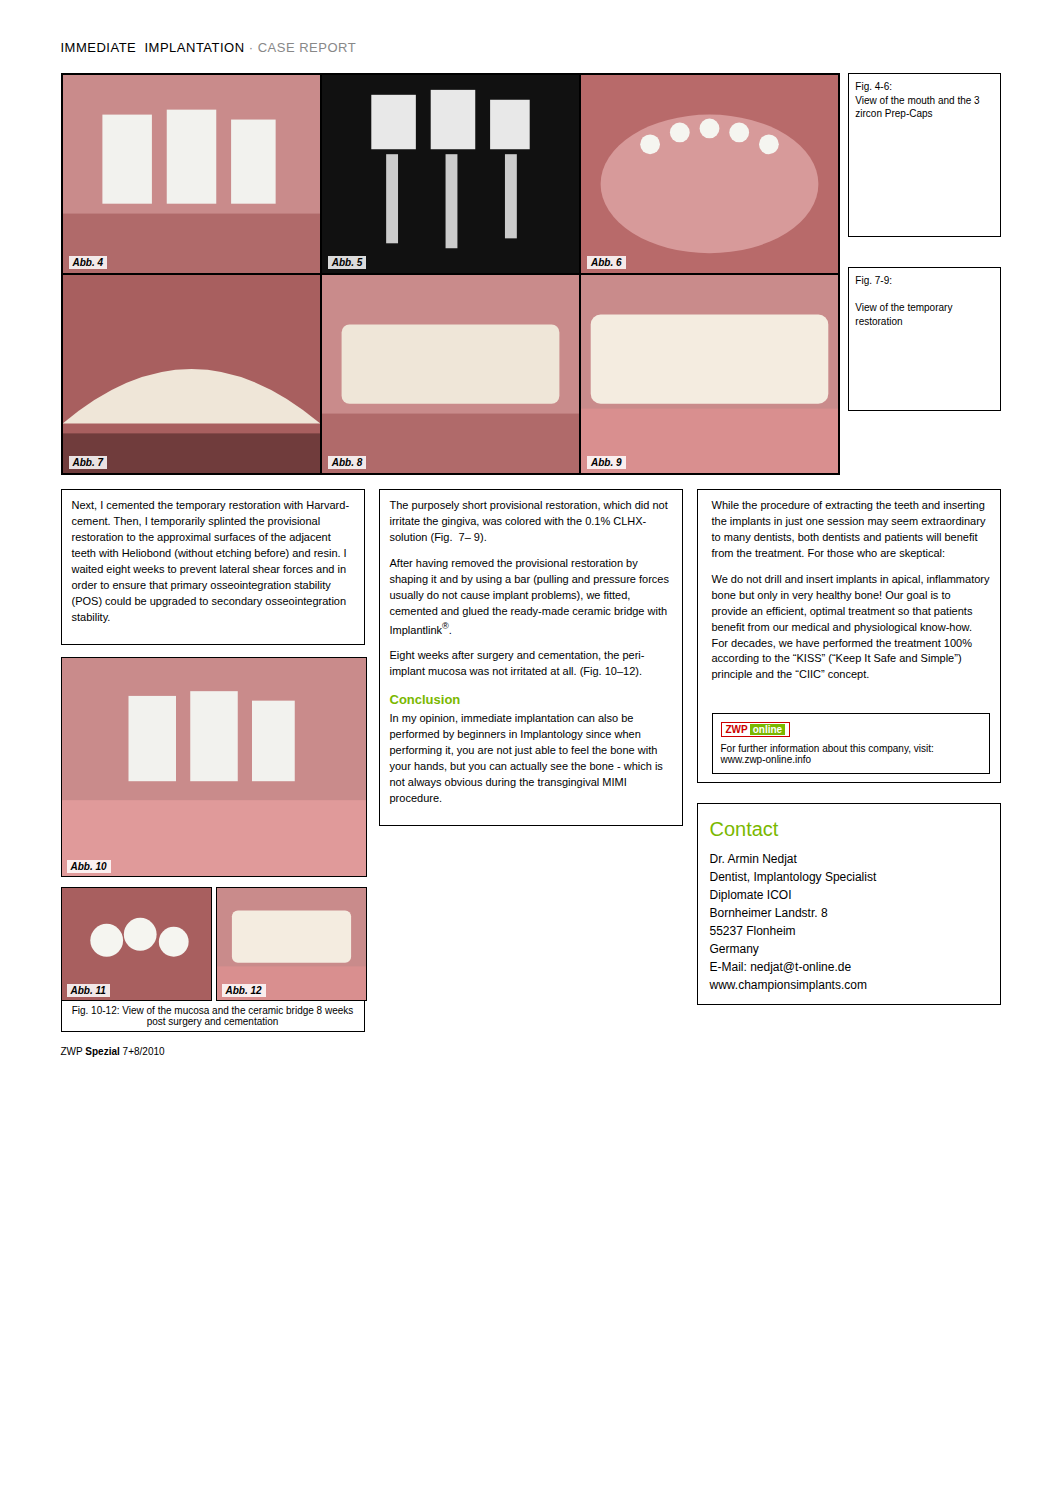IMMEDIATE IMPLANTATION · CASE REPORT
Abb. 4
Abb. 5
Abb. 6
Abb. 7
Abb. 8
Abb. 9
Fig. 4-6:
View of the mouth and the 3 zircon Prep-Caps
Fig. 7-9:
View of the temporary restoration
Next, I cemented the temporary restoration with Harvard-cement. Then, I temporarily splinted the provisional restoration to the approximal surfaces of the adjacent teeth with Heliobond (without etching before) and resin. I waited eight weeks to prevent lateral shear forces and in order to ensure that primary osseointegration stability (POS) could be upgraded to secondary osseointegration stability.
Abb. 10
Abb. 11
Abb. 12
Fig. 10-12: View of the mucosa and the ceramic bridge 8 weeks post surgery and cementation
The purposely short provisional restoration, which did not irritate the gingiva, was colored with the 0.1% CLHX-solution (Fig. 7– 9).
After having removed the provisional restoration by shaping it and by using a bar (pulling and pressure forces usually do not cause implant problems), we fitted, cemented and glued the ready-made ceramic bridge with Implantlink®.
Eight weeks after surgery and cementation, the peri-implant mucosa was not irritated at all. (Fig. 10–12).
Conclusion
In my opinion, immediate implantation can also be performed by beginners in Implantology since when performing it, you are not just able to feel the bone with your hands, but you can actually see the bone - which is not always obvious during the transgingival MIMI procedure.
While the procedure of extracting the teeth and inserting the implants in just one session may seem extraordinary to many dentists, both dentists and patients will benefit from the treatment. For those who are skeptical:
We do not drill and insert implants in apical, inflammatory bone but only in very healthy bone! Our goal is to provide an efficient, optimal treatment so that patients benefit from our medical and physiological know-how. For decades, we have performed the treatment 100% according to the “KISS” (“Keep It Safe and Simple”) principle and the “CIIC” concept.
ZWPonline
For further information about this company, visit: www.zwp-online.info
Contact
Dr. Armin Nedjat
Dentist, Implantology Specialist
Diplomate ICOI
Bornheimer Landstr. 8
55237 Flonheim
Germany
E-Mail: nedjat@t-online.de
www.championsimplants.com
ZWP Spezial 7+8/2010